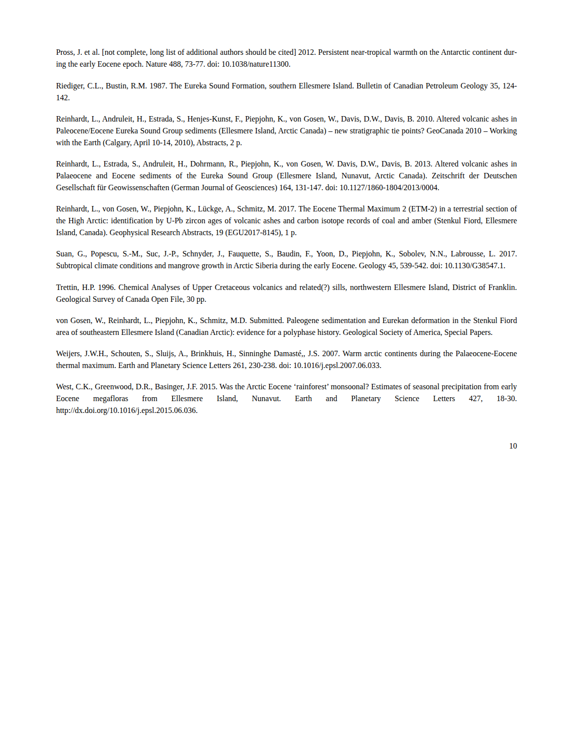Pross, J. et al. [not complete, long list of additional authors should be cited] 2012. Persistent near-tropical warmth on the Antarctic continent during the early Eocene epoch. Nature 488, 73-77. doi: 10.1038/nature11300.
Riediger, C.L., Bustin, R.M. 1987. The Eureka Sound Formation, southern Ellesmere Island. Bulletin of Canadian Petroleum Geology 35, 124-142.
Reinhardt, L., Andruleit, H., Estrada, S., Henjes-Kunst, F., Piepjohn, K., von Gosen, W., Davis, D.W., Davis, B. 2010. Altered volcanic ashes in Paleocene/Eocene Eureka Sound Group sediments (Ellesmere Island, Arctic Canada) – new stratigraphic tie points? GeoCanada 2010 – Working with the Earth (Calgary, April 10-14, 2010), Abstracts, 2 p.
Reinhardt, L., Estrada, S., Andruleit, H., Dohrmann, R., Piepjohn, K., von Gosen, W. Davis, D.W., Davis, B. 2013. Altered volcanic ashes in Palaeocene and Eocene sediments of the Eureka Sound Group (Ellesmere Island, Nunavut, Arctic Canada). Zeitschrift der Deutschen Gesellschaft für Geowissenschaften (German Journal of Geosciences) 164, 131-147. doi: 10.1127/1860-1804/2013/0004.
Reinhardt, L., von Gosen, W., Piepjohn, K., Lückge, A., Schmitz, M. 2017. The Eocene Thermal Maximum 2 (ETM-2) in a terrestrial section of the High Arctic: identification by U-Pb zircon ages of volcanic ashes and carbon isotope records of coal and amber (Stenkul Fiord, Ellesmere Island, Canada). Geophysical Research Abstracts, 19 (EGU2017-8145), 1 p.
Suan, G., Popescu, S.-M., Suc, J.-P., Schnyder, J., Fauquette, S., Baudin, F., Yoon, D., Piepjohn, K., Sobolev, N.N., Labrousse, L. 2017. Subtropical climate conditions and mangrove growth in Arctic Siberia during the early Eocene. Geology 45, 539-542. doi: 10.1130/G38547.1.
Trettin, H.P. 1996. Chemical Analyses of Upper Cretaceous volcanics and related(?) sills, northwestern Ellesmere Island, District of Franklin. Geological Survey of Canada Open File, 30 pp.
von Gosen, W., Reinhardt, L., Piepjohn, K., Schmitz, M.D. Submitted. Paleogene sedimentation and Eurekan deformation in the Stenkul Fiord area of southeastern Ellesmere Island (Canadian Arctic): evidence for a polyphase history. Geological Society of America, Special Papers.
Weijers, J.W.H., Schouten, S., Sluijs, A., Brinkhuis, H., Sinninghe Damasté,, J.S. 2007. Warm arctic continents during the Palaeocene-Eocene thermal maximum. Earth and Planetary Science Letters 261, 230-238. doi: 10.1016/j.epsl.2007.06.033.
West, C.K., Greenwood, D.R., Basinger, J.F. 2015. Was the Arctic Eocene ‘rainforest’ monsoonal? Estimates of seasonal precipitation from early Eocene megafloras from Ellesmere Island, Nunavut. Earth and Planetary Science Letters 427, 18-30. http://dx.doi.org/10.1016/j.epsl.2015.06.036.
10